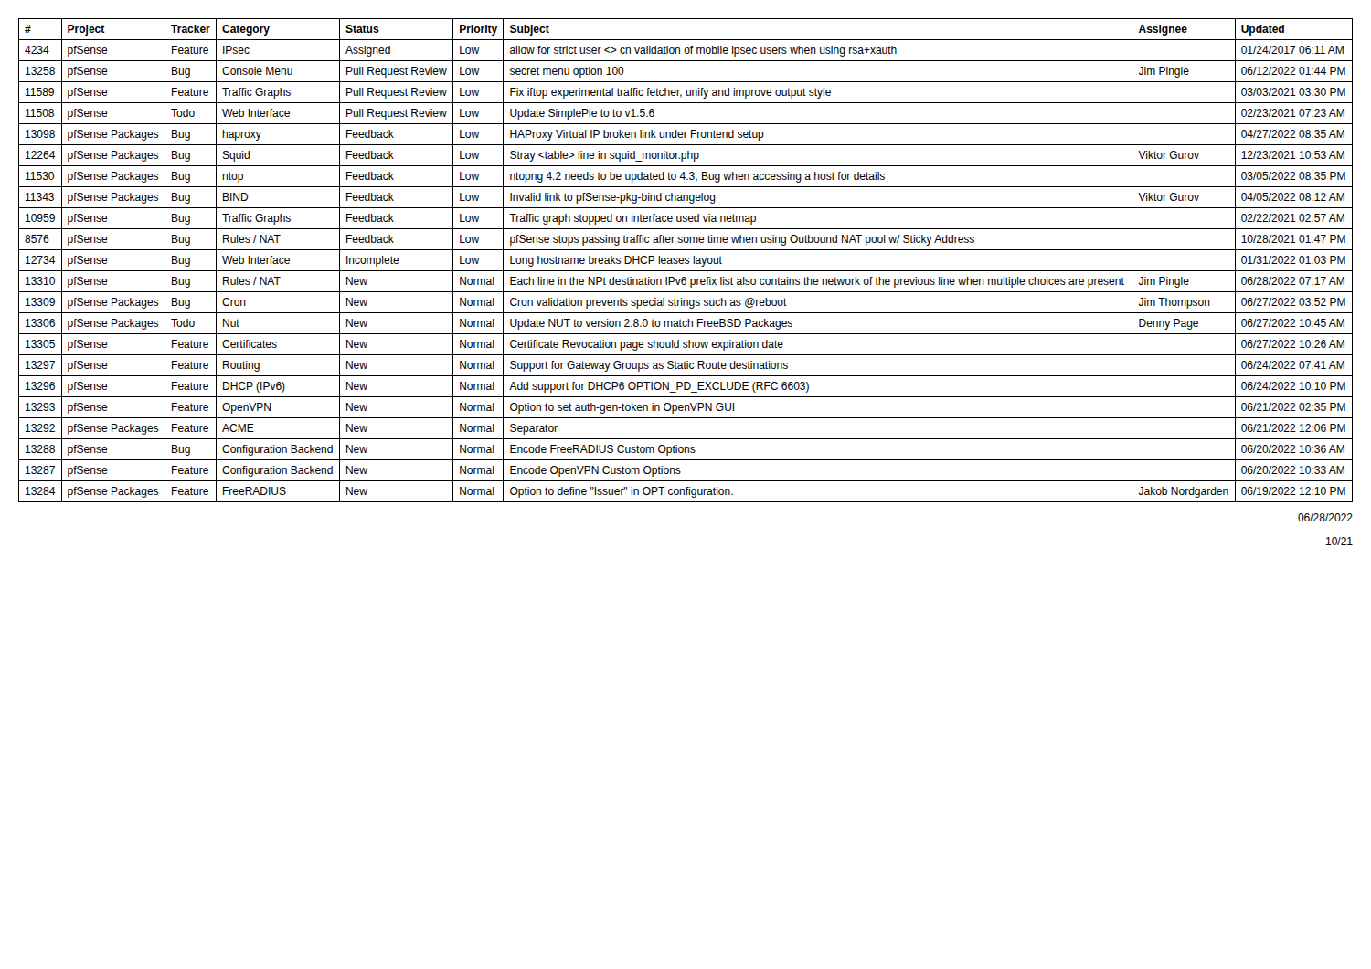| # | Project | Tracker | Category | Status | Priority | Subject | Assignee | Updated |
| --- | --- | --- | --- | --- | --- | --- | --- | --- |
| 4234 | pfSense | Feature | IPsec | Assigned | Low | allow for strict user <> cn validation of mobile ipsec users when using rsa+xauth | | 01/24/2017 06:11 AM |
| 13258 | pfSense | Bug | Console Menu | Pull Request Review | Low | secret menu option 100 | Jim Pingle | 06/12/2022 01:44 PM |
| 11589 | pfSense | Feature | Traffic Graphs | Pull Request Review | Low | Fix iftop experimental traffic fetcher, unify and improve output style | | 03/03/2021 03:30 PM |
| 11508 | pfSense | Todo | Web Interface | Pull Request Review | Low | Update SimplePie to to v1.5.6 | | 02/23/2021 07:23 AM |
| 13098 | pfSense Packages | Bug | haproxy | Feedback | Low | HAProxy Virtual IP broken link under Frontend setup | | 04/27/2022 08:35 AM |
| 12264 | pfSense Packages | Bug | Squid | Feedback | Low | Stray <table> line in squid_monitor.php | Viktor Gurov | 12/23/2021 10:53 AM |
| 11530 | pfSense Packages | Bug | ntop | Feedback | Low | ntopng 4.2 needs to be updated to 4.3, Bug when accessing a host for details | | 03/05/2022 08:35 PM |
| 11343 | pfSense Packages | Bug | BIND | Feedback | Low | Invalid link to pfSense-pkg-bind changelog | Viktor Gurov | 04/05/2022 08:12 AM |
| 10959 | pfSense | Bug | Traffic Graphs | Feedback | Low | Traffic graph stopped on interface used via netmap | | 02/22/2021 02:57 AM |
| 8576 | pfSense | Bug | Rules / NAT | Feedback | Low | pfSense stops passing traffic after some time when using Outbound NAT pool w/ Sticky Address | | 10/28/2021 01:47 PM |
| 12734 | pfSense | Bug | Web Interface | Incomplete | Low | Long hostname breaks DHCP leases layout | | 01/31/2022 01:03 PM |
| 13310 | pfSense | Bug | Rules / NAT | New | Normal | Each line in the NPt destination IPv6 prefix list also contains the network of the previous line when multiple choices are present | Jim Pingle | 06/28/2022 07:17 AM |
| 13309 | pfSense Packages | Bug | Cron | New | Normal | Cron validation prevents special strings such as @reboot | Jim Thompson | 06/27/2022 03:52 PM |
| 13306 | pfSense Packages | Todo | Nut | New | Normal | Update NUT to version 2.8.0 to match FreeBSD Packages | Denny Page | 06/27/2022 10:45 AM |
| 13305 | pfSense | Feature | Certificates | New | Normal | Certificate Revocation page should show expiration date | | 06/27/2022 10:26 AM |
| 13297 | pfSense | Feature | Routing | New | Normal | Support for Gateway Groups as Static Route destinations | | 06/24/2022 07:41 AM |
| 13296 | pfSense | Feature | DHCP (IPv6) | New | Normal | Add support for DHCP6 OPTION_PD_EXCLUDE (RFC 6603) | | 06/24/2022 10:10 PM |
| 13293 | pfSense | Feature | OpenVPN | New | Normal | Option to set auth-gen-token in OpenVPN GUI | | 06/21/2022 02:35 PM |
| 13292 | pfSense Packages | Feature | ACME | New | Normal | Separator | | 06/21/2022 12:06 PM |
| 13288 | pfSense | Bug | Configuration Backend | New | Normal | Encode FreeRADIUS Custom Options | | 06/20/2022 10:36 AM |
| 13287 | pfSense | Feature | Configuration Backend | New | Normal | Encode OpenVPN Custom Options | | 06/20/2022 10:33 AM |
| 13284 | pfSense Packages | Feature | FreeRADIUS | New | Normal | Option to define "Issuer" in OPT configuration. | Jakob Nordgarden | 06/19/2022 12:10 PM |
06/28/2022
10/21